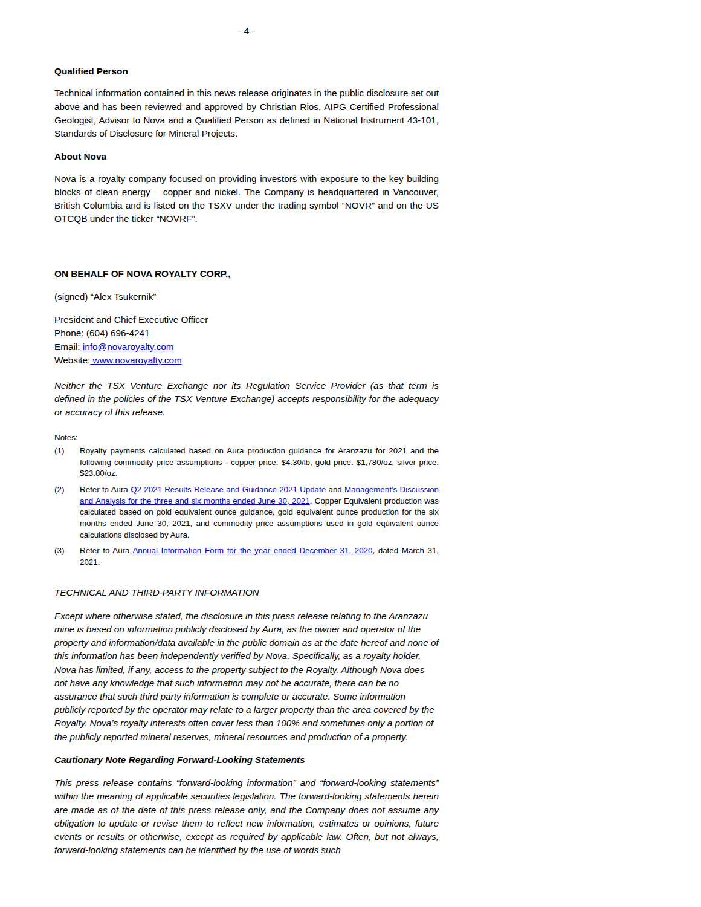- 4 -
Qualified Person
Technical information contained in this news release originates in the public disclosure set out above and has been reviewed and approved by Christian Rios, AIPG Certified Professional Geologist, Advisor to Nova and a Qualified Person as defined in National Instrument 43-101, Standards of Disclosure for Mineral Projects.
About Nova
Nova is a royalty company focused on providing investors with exposure to the key building blocks of clean energy – copper and nickel. The Company is headquartered in Vancouver, British Columbia and is listed on the TSXV under the trading symbol “NOVR” and on the US OTCQB under the ticker “NOVRF”.
ON BEHALF OF NOVA ROYALTY CORP.,
(signed) “Alex Tsukernik”
President and Chief Executive Officer
Phone: (604) 696-4241
Email: info@novaroyalty.com
Website: www.novaroyalty.com
Neither the TSX Venture Exchange nor its Regulation Service Provider (as that term is defined in the policies of the TSX Venture Exchange) accepts responsibility for the adequacy or accuracy of this release.
Notes:
Royalty payments calculated based on Aura production guidance for Aranzazu for 2021 and the following commodity price assumptions - copper price: $4.30/lb, gold price: $1,780/oz, silver price: $23.80/oz.
Refer to Aura Q2 2021 Results Release and Guidance 2021 Update and Management’s Discussion and Analysis for the three and six months ended June 30, 2021. Copper Equivalent production was calculated based on gold equivalent ounce guidance, gold equivalent ounce production for the six months ended June 30, 2021, and commodity price assumptions used in gold equivalent ounce calculations disclosed by Aura.
Refer to Aura Annual Information Form for the year ended December 31, 2020, dated March 31, 2021.
TECHNICAL AND THIRD-PARTY INFORMATION
Except where otherwise stated, the disclosure in this press release relating to the Aranzazu mine is based on information publicly disclosed by Aura, as the owner and operator of the property and information/data available in the public domain as at the date hereof and none of this information has been independently verified by Nova. Specifically, as a royalty holder, Nova has limited, if any, access to the property subject to the Royalty. Although Nova does not have any knowledge that such information may not be accurate, there can be no assurance that such third party information is complete or accurate. Some information publicly reported by the operator may relate to a larger property than the area covered by the Royalty. Nova’s royalty interests often cover less than 100% and sometimes only a portion of the publicly reported mineral reserves, mineral resources and production of a property.
Cautionary Note Regarding Forward-Looking Statements
This press release contains “forward-looking information” and “forward-looking statements” within the meaning of applicable securities legislation. The forward-looking statements herein are made as of the date of this press release only, and the Company does not assume any obligation to update or revise them to reflect new information, estimates or opinions, future events or results or otherwise, except as required by applicable law. Often, but not always, forward-looking statements can be identified by the use of words such